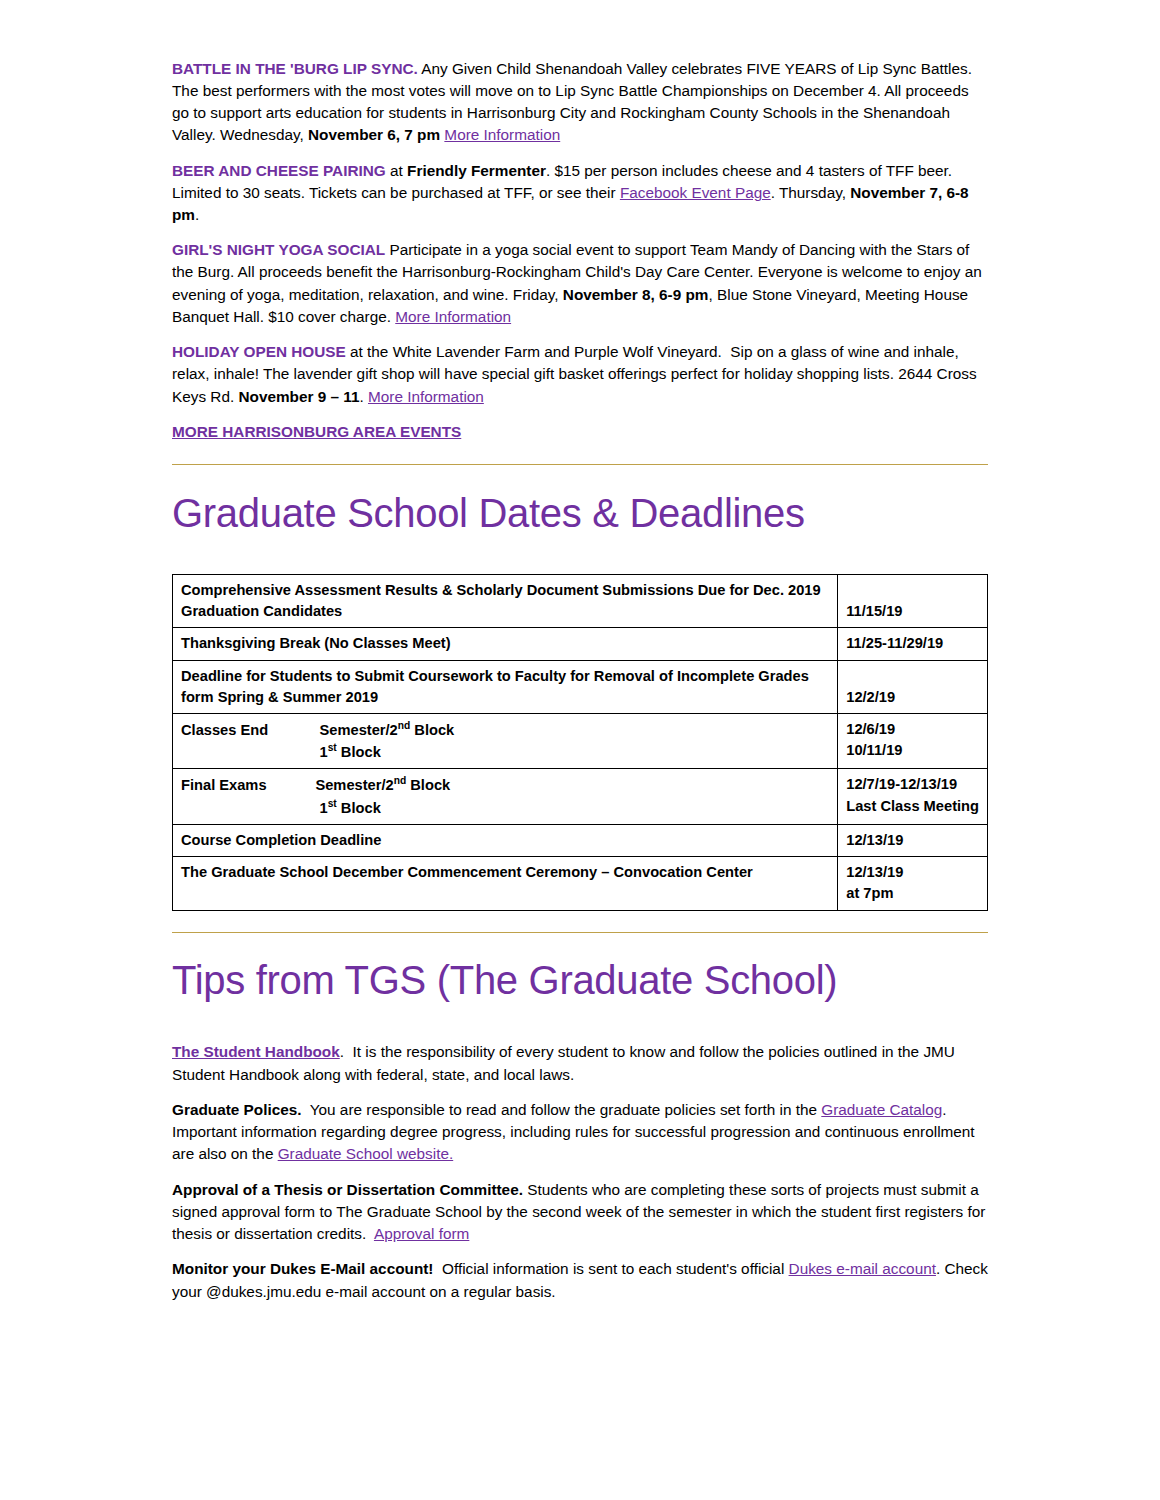BATTLE IN THE 'BURG LIP SYNC. Any Given Child Shenandoah Valley celebrates FIVE YEARS of Lip Sync Battles. The best performers with the most votes will move on to Lip Sync Battle Championships on December 4. All proceeds go to support arts education for students in Harrisonburg City and Rockingham County Schools in the Shenandoah Valley. Wednesday, November 6, 7 pm More Information
BEER AND CHEESE PAIRING at Friendly Fermenter. $15 per person includes cheese and 4 tasters of TFF beer. Limited to 30 seats. Tickets can be purchased at TFF, or see their Facebook Event Page. Thursday, November 7, 6-8 pm.
GIRL'S NIGHT YOGA SOCIAL Participate in a yoga social event to support Team Mandy of Dancing with the Stars of the Burg. All proceeds benefit the Harrisonburg-Rockingham Child's Day Care Center. Everyone is welcome to enjoy an evening of yoga, meditation, relaxation, and wine. Friday, November 8, 6-9 pm, Blue Stone Vineyard, Meeting House Banquet Hall. $10 cover charge. More Information
HOLIDAY OPEN HOUSE at the White Lavender Farm and Purple Wolf Vineyard. Sip on a glass of wine and inhale, relax, inhale! The lavender gift shop will have special gift basket offerings perfect for holiday shopping lists. 2644 Cross Keys Rd. November 9 – 11. More Information
MORE HARRISONBURG AREA EVENTS
Graduate School Dates & Deadlines
| Comprehensive Assessment Results & Scholarly Document Submissions Due for Dec. 2019 Graduation Candidates | 11/15/19 |
| Thanksgiving Break (No Classes Meet) | 11/25-11/29/19 |
| Deadline for Students to Submit Coursework to Faculty for Removal of Incomplete Grades form Spring & Summer 2019 | 12/2/19 |
| Classes End Semester/2 nd Block 1 st Block | 12/6/19 10/11/19 |
| Final Exams Semester/2 nd Block 1 st Block | 12/7/19-12/13/19 Last Class Meeting |
| Course Completion Deadline | 12/13/19 |
| The Graduate School December Commencement Ceremony – Convocation Center | 12/13/19 at 7pm |
Tips from TGS (The Graduate School)
The Student Handbook. It is the responsibility of every student to know and follow the policies outlined in the JMU Student Handbook along with federal, state, and local laws.
Graduate Polices. You are responsible to read and follow the graduate policies set forth in the Graduate Catalog. Important information regarding degree progress, including rules for successful progression and continuous enrollment are also on the Graduate School website.
Approval of a Thesis or Dissertation Committee. Students who are completing these sorts of projects must submit a signed approval form to The Graduate School by the second week of the semester in which the student first registers for thesis or dissertation credits. Approval form
Monitor your Dukes E-Mail account! Official information is sent to each student's official Dukes e-mail account. Check your @dukes.jmu.edu e-mail account on a regular basis.